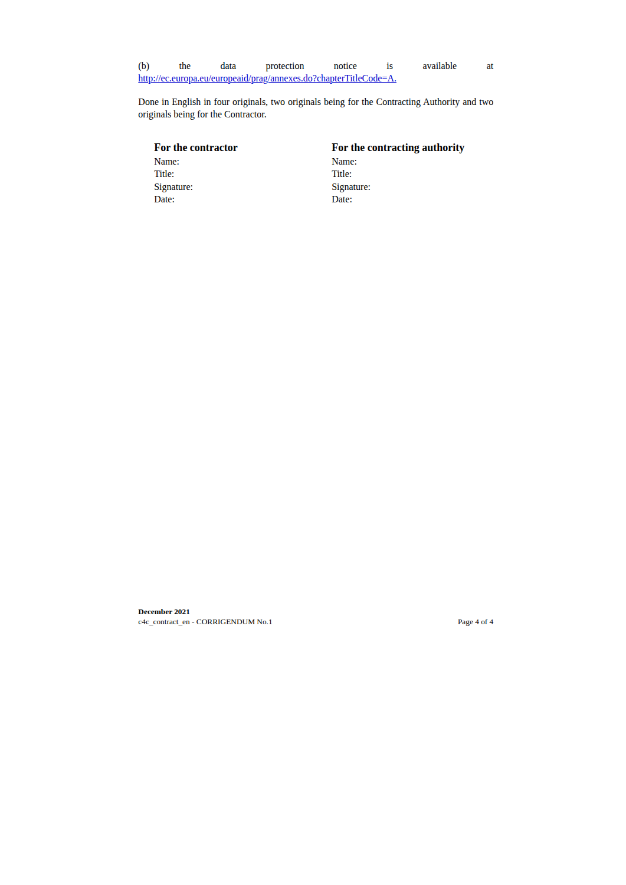(b) the data protection notice is available at
http://ec.europa.eu/europeaid/prag/annexes.do?chapterTitleCode=A.
Done in English in four originals, two originals being for the Contracting Authority and two originals being for the Contractor.
| For the contractor | For the contracting authority |
| Name: | Name: |
| Title: | Title: |
| Signature: | Signature: |
| Date: | Date: |
December 2021
c4c_contract_en - CORRIGENDUM No.1
Page 4 of 4